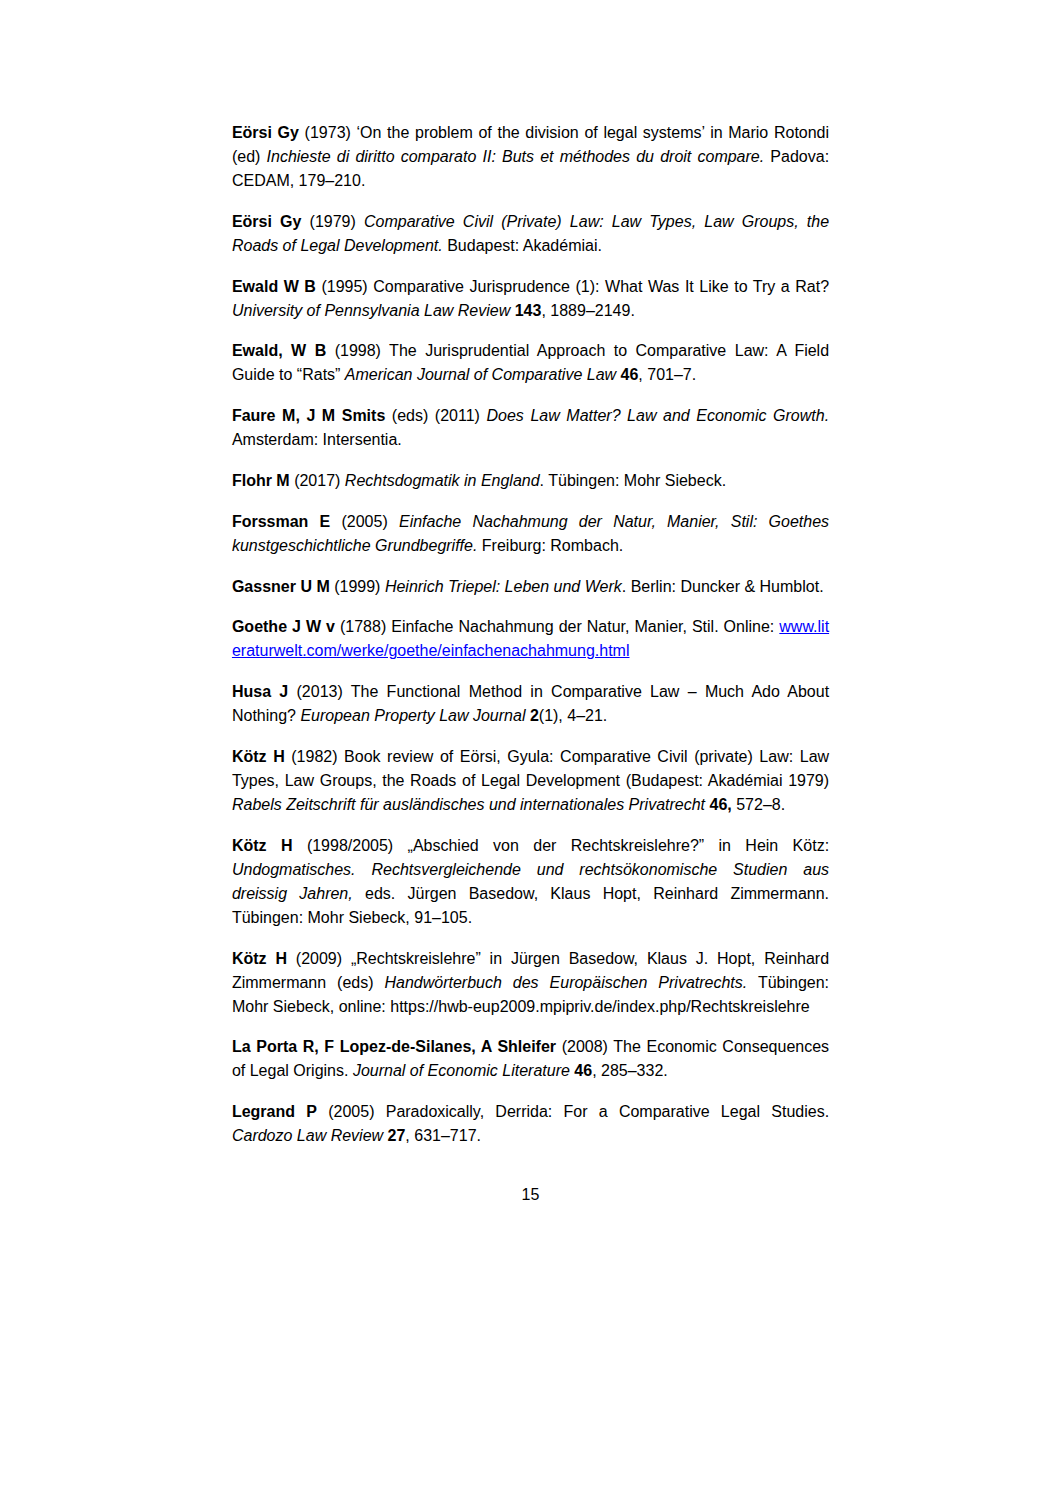Eörsi Gy (1973) ‘On the problem of the division of legal systems’ in Mario Rotondi (ed) Inchieste di diritto comparato II: Buts et méthodes du droit compare. Padova: CEDAM, 179–210.
Eörsi Gy (1979) Comparative Civil (Private) Law: Law Types, Law Groups, the Roads of Legal Development. Budapest: Akadémiai.
Ewald W B (1995) Comparative Jurisprudence (1): What Was It Like to Try a Rat? University of Pennsylvania Law Review 143, 1889–2149.
Ewald, W B (1998) The Jurisprudential Approach to Comparative Law: A Field Guide to “Rats” American Journal of Comparative Law 46, 701–7.
Faure M, J M Smits (eds) (2011) Does Law Matter? Law and Economic Growth. Amsterdam: Intersentia.
Flohr M (2017) Rechtsdogmatik in England. Tübingen: Mohr Siebeck.
Forssman E (2005) Einfache Nachahmung der Natur, Manier, Stil: Goethes kunstgeschichtliche Grundbegriffe. Freiburg: Rombach.
Gassner U M (1999) Heinrich Triepel: Leben und Werk. Berlin: Duncker & Humblot.
Goethe J W v (1788) Einfache Nachahmung der Natur, Manier, Stil. Online: www.literaturwelt.com/werke/goethe/einfachenachahmung.html
Husa J (2013) The Functional Method in Comparative Law – Much Ado About Nothing? European Property Law Journal 2(1), 4–21.
Kötz H (1982) Book review of Eörsi, Gyula: Comparative Civil (private) Law: Law Types, Law Groups, the Roads of Legal Development (Budapest: Akadémiai 1979) Rabels Zeitschrift für ausländisches und internationales Privatrecht 46, 572–8.
Kötz H (1998/2005) „Abschied von der Rechtskreislehre?” in Hein Kötz: Undogmatisches. Rechtsvergleichende und rechtsökonomische Studien aus dreissig Jahren, eds. Jürgen Basedow, Klaus Hopt, Reinhard Zimmermann. Tübingen: Mohr Siebeck, 91–105.
Kötz H (2009) „Rechtskreislehre” in Jürgen Basedow, Klaus J. Hopt, Reinhard Zimmermann (eds) Handwörterbuch des Europäischen Privatrechts. Tübingen: Mohr Siebeck, online: https://hwb-eup2009.mpipriv.de/index.php/Rechtskreislehre
La Porta R, F Lopez-de-Silanes, A Shleifer (2008) The Economic Consequences of Legal Origins. Journal of Economic Literature 46, 285–332.
Legrand P (2005) Paradoxically, Derrida: For a Comparative Legal Studies. Cardozo Law Review 27, 631–717.
15